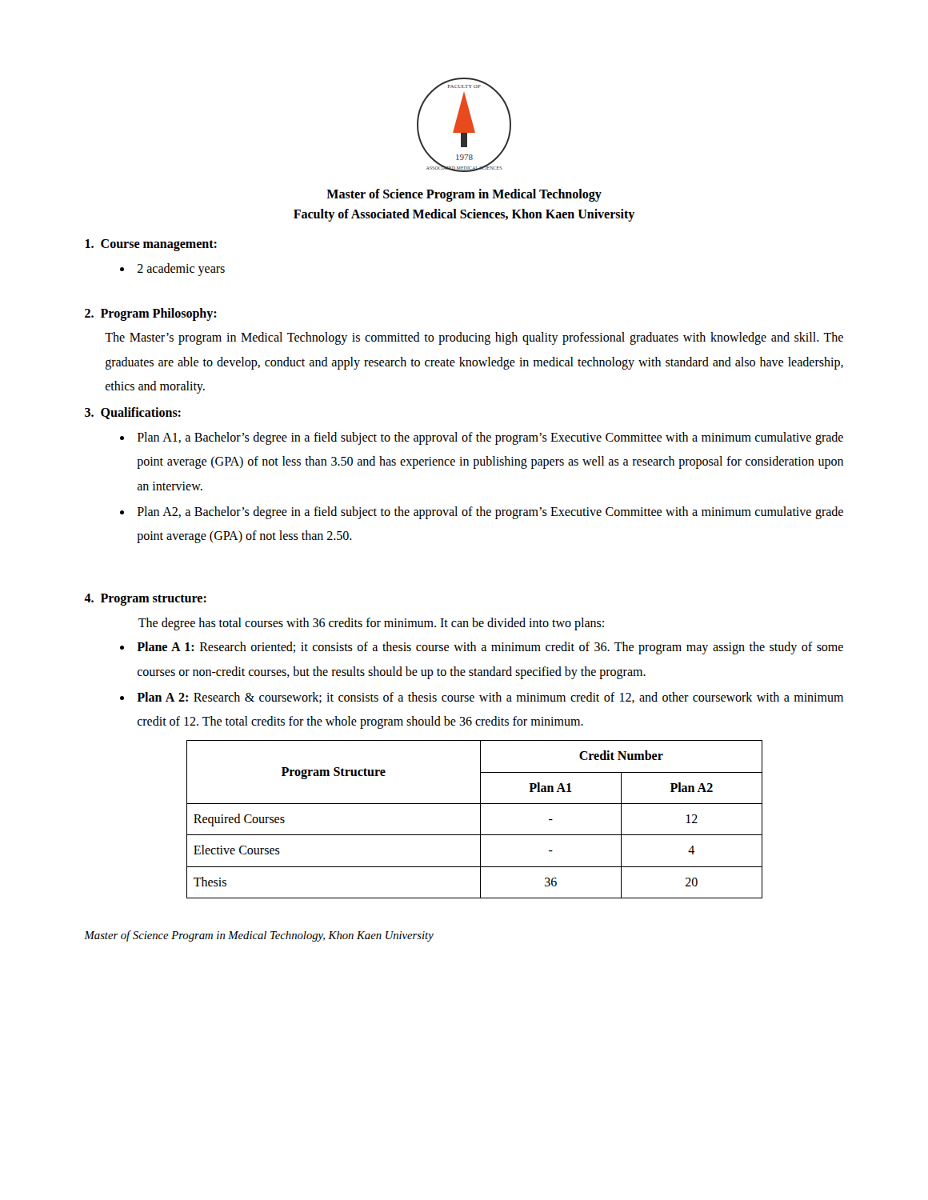Master of Science Program in Medical Technology
Faculty of Associated Medical Sciences, Khon Kaen University
Course management:
2 academic years
Program Philosophy:
The Master’s program in Medical Technology is committed to producing high quality professional graduates with knowledge and skill. The graduates are able to develop, conduct and apply research to create knowledge in medical technology with standard and also have leadership, ethics and morality.
Qualifications:
Plan A1, a Bachelor’s degree in a field subject to the approval of the program’s Executive Committee with a minimum cumulative grade point average (GPA) of not less than 3.50 and has experience in publishing papers as well as a research proposal for consideration upon an interview.
Plan A2, a Bachelor’s degree in a field subject to the approval of the program’s Executive Committee with a minimum cumulative grade point average (GPA) of not less than 2.50.
Program structure:
The degree has total courses with 36 credits for minimum. It can be divided into two plans:
Plane A 1: Research oriented; it consists of a thesis course with a minimum credit of 36. The program may assign the study of some courses or non-credit courses, but the results should be up to the standard specified by the program.
Plan A 2: Research & coursework; it consists of a thesis course with a minimum credit of 12, and other coursework with a minimum credit of 12. The total credits for the whole program should be 36 credits for minimum.
| Program Structure | Credit Number |
| --- | --- |
| Plan A1 | Plan A2 |
| Required Courses | - | 12 |
| Elective Courses | - | 4 |
| Thesis | 36 | 20 |
Master of Science Program in Medical Technology, Khon Kaen University